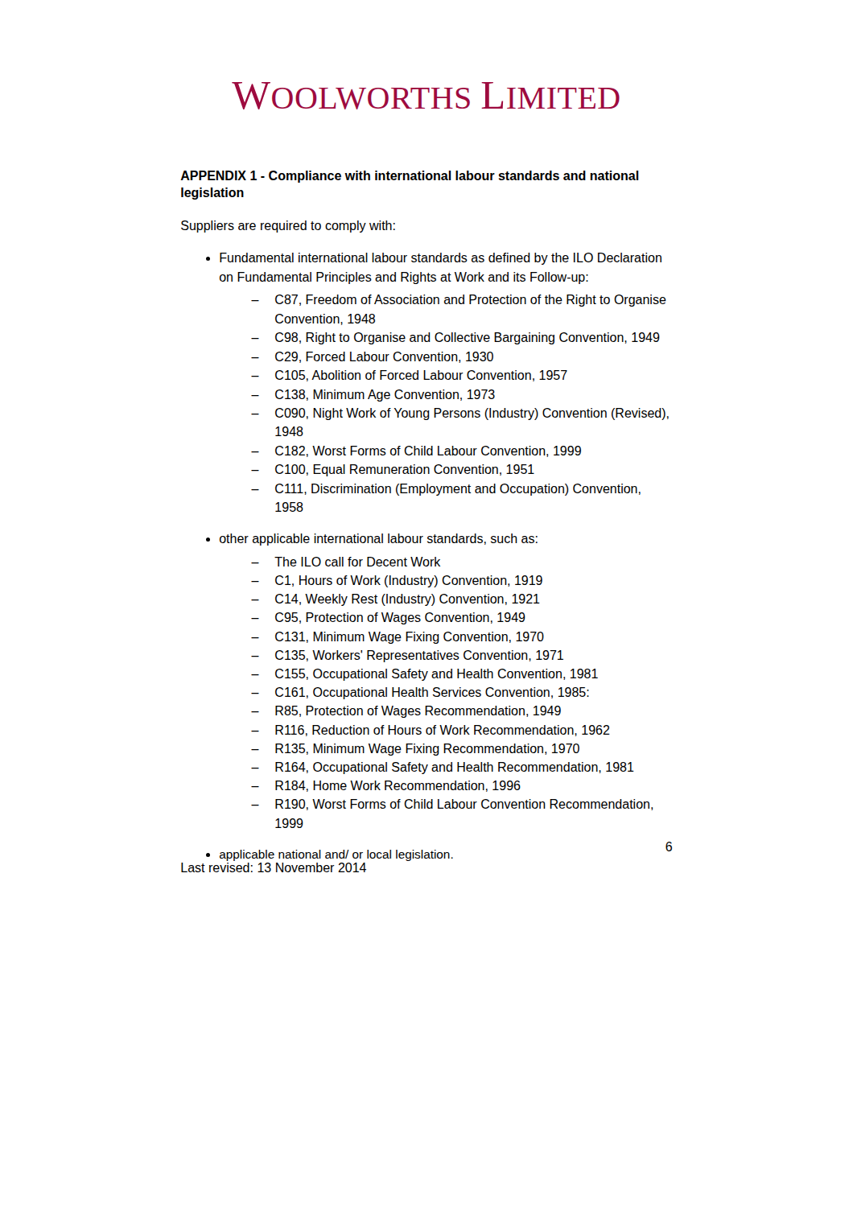WOOLWORTHS LIMITED
APPENDIX 1 - Compliance with international labour standards and national legislation
Suppliers are required to comply with:
Fundamental international labour standards as defined by the ILO Declaration on Fundamental Principles and Rights at Work and its Follow-up:
C87, Freedom of Association and Protection of the Right to Organise Convention, 1948
C98, Right to Organise and Collective Bargaining Convention, 1949
C29, Forced Labour Convention, 1930
C105, Abolition of Forced Labour Convention, 1957
C138, Minimum Age Convention, 1973
C090, Night Work of Young Persons (Industry) Convention (Revised), 1948
C182, Worst Forms of Child Labour Convention, 1999
C100, Equal Remuneration Convention, 1951
C111, Discrimination (Employment and Occupation) Convention, 1958
other applicable international labour standards, such as:
The ILO call for Decent Work
C1, Hours of Work (Industry) Convention, 1919
C14, Weekly Rest (Industry) Convention, 1921
C95, Protection of Wages Convention, 1949
C131, Minimum Wage Fixing Convention, 1970
C135, Workers' Representatives Convention, 1971
C155, Occupational Safety and Health Convention, 1981
C161, Occupational Health Services Convention, 1985:
R85, Protection of Wages Recommendation, 1949
R116, Reduction of Hours of Work Recommendation, 1962
R135, Minimum Wage Fixing Recommendation, 1970
R164, Occupational Safety and Health Recommendation, 1981
R184, Home Work Recommendation, 1996
R190, Worst Forms of Child Labour Convention Recommendation, 1999
applicable national and/ or local legislation.
6
Last revised: 13 November 2014